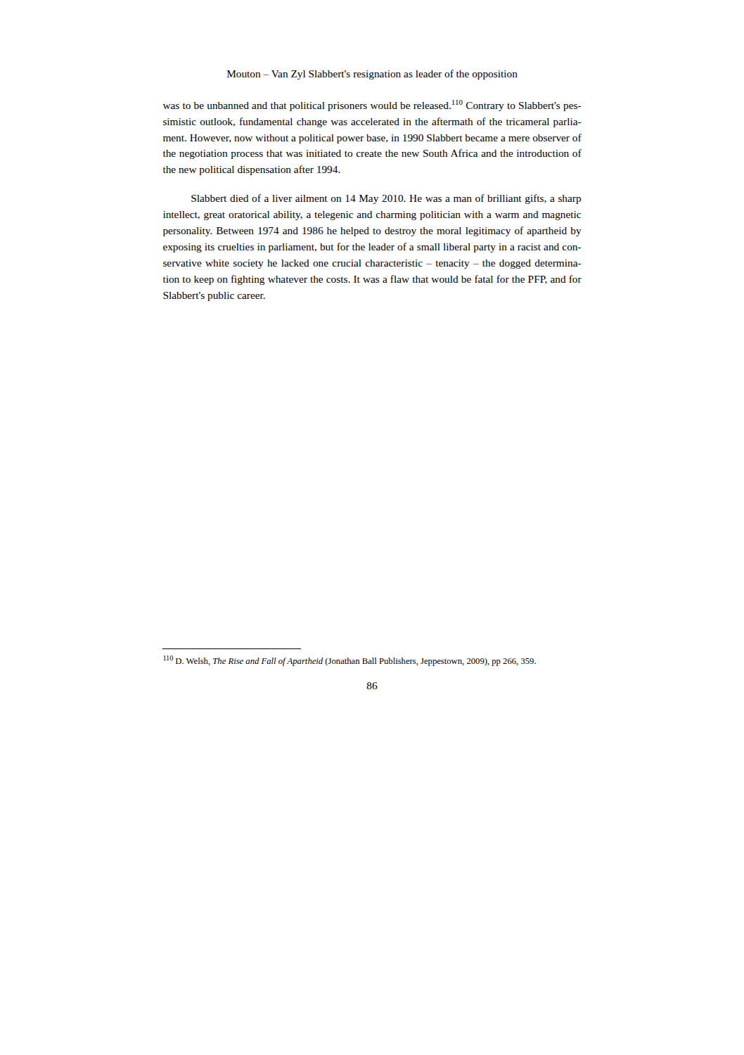Mouton – Van Zyl Slabbert's resignation as leader of the opposition
was to be unbanned and that political prisoners would be released.110 Contrary to Slabbert's pessimistic outlook, fundamental change was accelerated in the aftermath of the tricameral parliament. However, now without a political power base, in 1990 Slabbert became a mere observer of the negotiation process that was initiated to create the new South Africa and the introduction of the new political dispensation after 1994.
Slabbert died of a liver ailment on 14 May 2010. He was a man of brilliant gifts, a sharp intellect, great oratorical ability, a telegenic and charming politician with a warm and magnetic personality. Between 1974 and 1986 he helped to destroy the moral legitimacy of apartheid by exposing its cruelties in parliament, but for the leader of a small liberal party in a racist and conservative white society he lacked one crucial characteristic – tenacity – the dogged determination to keep on fighting whatever the costs. It was a flaw that would be fatal for the PFP, and for Slabbert's public career.
110 D. Welsh, The Rise and Fall of Apartheid (Jonathan Ball Publishers, Jeppestown, 2009), pp 266, 359.
86